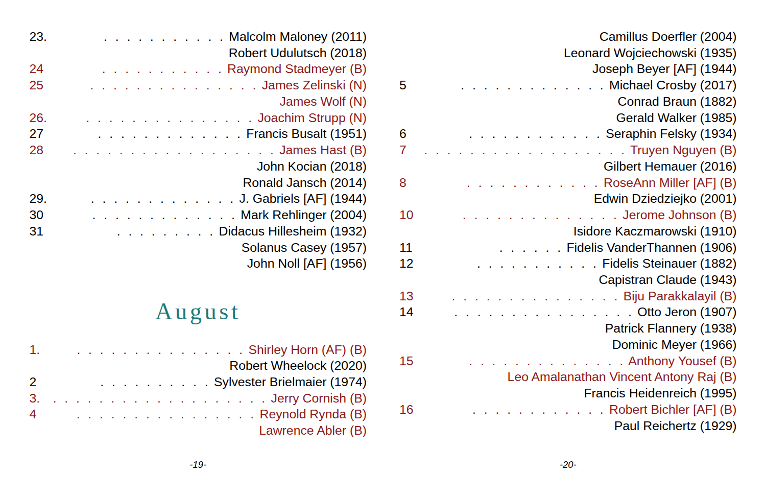23. . . . . . . . . . . . Malcolm Maloney (2011)
Robert Udulutsch (2018)
24 . . . . . . . . . . . Raymond Stadmeyer (B)
25 . . . . . . . . . . . . . . . James Zelinski (N)
James Wolf (N)
26. . . . . . . . . . . . . . . . Joachim Strupp (N)
27 . . . . . . . . . . . . . Francis Busalt (1951)
28 . . . . . . . . . . . . . . . . . . James Hast (B)
John Kocian (2018)
Ronald Jansch (2014)
29. . . . . . . . . . . . . . J. Gabriels [AF] (1944)
30 . . . . . . . . . . . . . Mark Rehlinger (2004)
31 . . . . . . . . . Didacus Hillesheim (1932)
Solanus Casey (1957)
John Noll [AF] (1956)
August
1. . . . . . . . . . . . . . . . Shirley Horn (AF) (B)
Robert Wheelock (2020)
2 . . . . . . . . . . Sylvester Brielmaier (1974)
3. . . . . . . . . . . . . . . . . . . . Jerry Cornish (B)
4 . . . . . . . . . . . . . . . . Reynold Rynda (B)
Lawrence Abler (B)
-19-
Camillus Doerfler (2004)
Leonard Wojciechowski (1935)
Joseph Beyer [AF] (1944)
5 . . . . . . . . . . . . . Michael Crosby (2017)
Conrad Braun (1882)
Gerald Walker (1985)
6 . . . . . . . . . . . . Seraphin Felsky (1934)
7 . . . . . . . . . . . . . . . . . . Truyen Nguyen (B)
Gilbert Hemauer (2016)
8 . . . . . . . . . . . . RoseAnn Miller [AF] (B)
Edwin Dziedziejko (2001)
10 . . . . . . . . . . . . . . Jerome Johnson (B)
Isidore Kaczmarowski (1910)
11 . . . . . . Fidelis VanderThannen (1906)
12 . . . . . . . . . . . Fidelis Steinauer (1882)
Capistran Claude (1943)
13 . . . . . . . . . . . . . . . Biju Parakkalayil (B)
14 . . . . . . . . . . . . . . . . Otto Jeron (1907)
Patrick Flannery (1938)
Dominic Meyer (1966)
15 . . . . . . . . . . . . . . Anthony Yousef (B)
Leo Amalanathan Vincent Antony Raj (B)
Francis Heidenreich (1995)
16 . . . . . . . . . . . . Robert Bichler [AF] (B)
Paul Reichertz (1929)
-20-